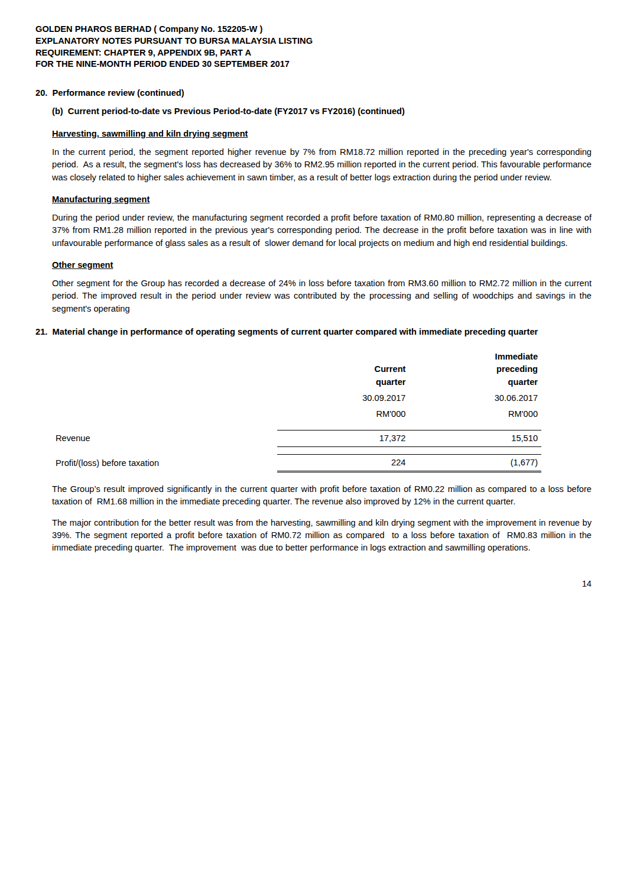GOLDEN PHAROS BERHAD ( Company No. 152205-W )
EXPLANATORY NOTES PURSUANT TO BURSA MALAYSIA LISTING
REQUIREMENT: CHAPTER 9, APPENDIX 9B, PART A
FOR THE NINE-MONTH PERIOD ENDED 30 SEPTEMBER 2017
20. Performance review (continued)
(b) Current period-to-date vs Previous Period-to-date (FY2017 vs FY2016) (continued)
Harvesting, sawmilling and kiln drying segment
In the current period, the segment reported higher revenue by 7% from RM18.72 million reported in the preceding year's corresponding period. As a result, the segment's loss has decreased by 36% to RM2.95 million reported in the current period. This favourable performance was closely related to higher sales achievement in sawn timber, as a result of better logs extraction during the period under review.
Manufacturing segment
During the period under review, the manufacturing segment recorded a profit before taxation of RM0.80 million, representing a decrease of 37% from RM1.28 million reported in the previous year's corresponding period. The decrease in the profit before taxation was in line with unfavourable performance of glass sales as a result of slower demand for local projects on medium and high end residential buildings.
Other segment
Other segment for the Group has recorded a decrease of 24% in loss before taxation from RM3.60 million to RM2.72 million in the current period. The improved result in the period under review was contributed by the processing and selling of woodchips and savings in the segment's operating
21. Material change in performance of operating segments of current quarter compared with immediate preceding quarter
| | Current quarter | Immediate preceding quarter |
| | 30.09.2017 | 30.06.2017 |
| | RM'000 | RM'000 |
| Revenue | 17,372 | 15,510 |
| Profit/(loss) before taxation | 224 | (1,677) |
The Group’s result improved significantly in the current quarter with profit before taxation of RM0.22 million as compared to a loss before taxation of RM1.68 million in the immediate preceding quarter. The revenue also improved by 12% in the current quarter.
The major contribution for the better result was from the harvesting, sawmilling and kiln drying segment with the improvement in revenue by 39%. The segment reported a profit before taxation of RM0.72 million as compared to a loss before taxation of RM0.83 million in the immediate preceding quarter. The improvement was due to better performance in logs extraction and sawmilling operations.
14